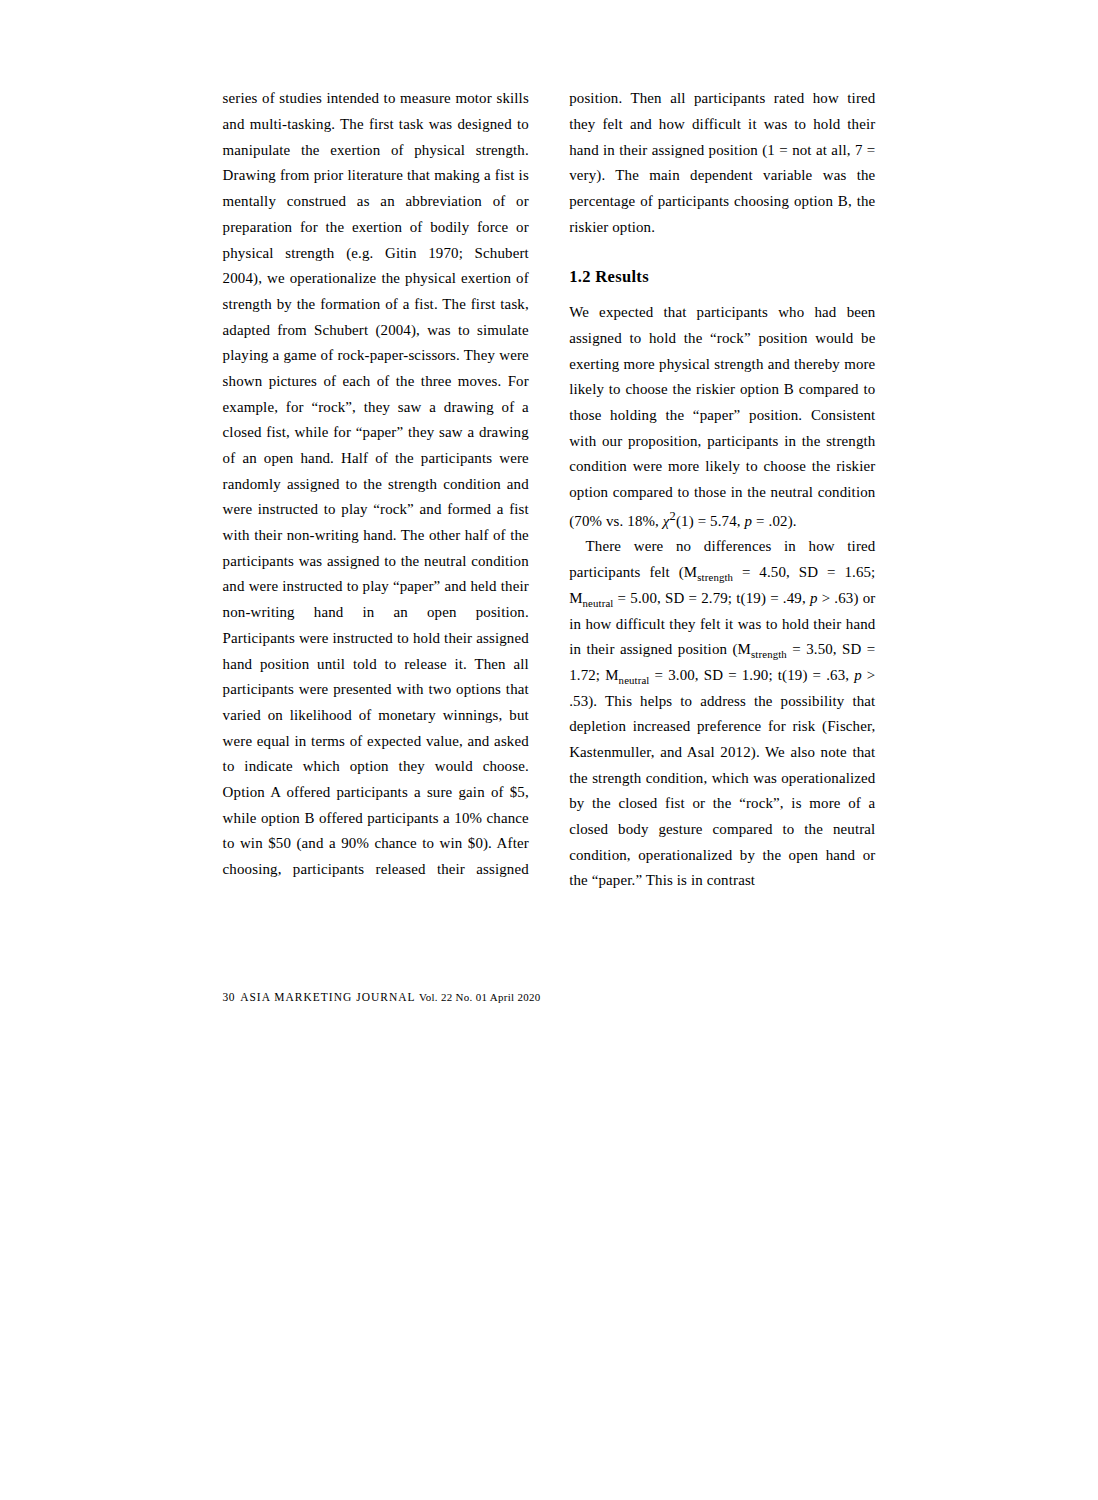series of studies intended to measure motor skills and multi-tasking. The first task was designed to manipulate the exertion of physical strength. Drawing from prior literature that making a fist is mentally construed as an abbreviation of or preparation for the exertion of bodily force or physical strength (e.g. Gitin 1970; Schubert 2004), we operationalize the physical exertion of strength by the formation of a fist. The first task, adapted from Schubert (2004), was to simulate playing a game of rock-paper-scissors. They were shown pictures of each of the three moves. For example, for “rock”, they saw a drawing of a closed fist, while for “paper” they saw a drawing of an open hand. Half of the participants were randomly assigned to the strength condition and were instructed to play “rock” and formed a fist with their non-writing hand. The other half of the participants was assigned to the neutral condition and were instructed to play “paper” and held their non-writing hand in an open position. Participants were instructed to hold their assigned hand position until told to release it. Then all participants were presented with two options that varied on likelihood of monetary winnings, but were equal in terms of expected value, and asked to indicate which option they would choose. Option A offered participants a sure gain of $5, while option B offered participants a 10% chance to win $50 (and a 90% chance to win $0). After choosing, participants released their assigned position. Then all participants rated how tired they felt and how difficult it was to hold their hand in their assigned position (1 = not at all, 7 = very). The main dependent variable was the percentage of participants choosing option B, the riskier option.
1.2 Results
We expected that participants who had been assigned to hold the “rock” position would be exerting more physical strength and thereby more likely to choose the riskier option B compared to those holding the “paper” position. Consistent with our proposition, participants in the strength condition were more likely to choose the riskier option compared to those in the neutral condition (70% vs. 18%, χ2(1) = 5.74, p = .02).
There were no differences in how tired participants felt (Mstrength = 4.50, SD = 1.65; Mneutral = 5.00, SD = 2.79; t(19) = .49, p > .63) or in how difficult they felt it was to hold their hand in their assigned position (Mstrength = 3.50, SD = 1.72; Mneutral = 3.00, SD = 1.90; t(19) = .63, p > .53). This helps to address the possibility that depletion increased preference for risk (Fischer, Kastenmuller, and Asal 2012). We also note that the strength condition, which was operationalized by the closed fist or the “rock”, is more of a closed body gesture compared to the neutral condition, operationalized by the open hand or the “paper.” This is in contrast
30 ASIA MARKETING JOURNAL Vol. 22 No. 01 April 2020